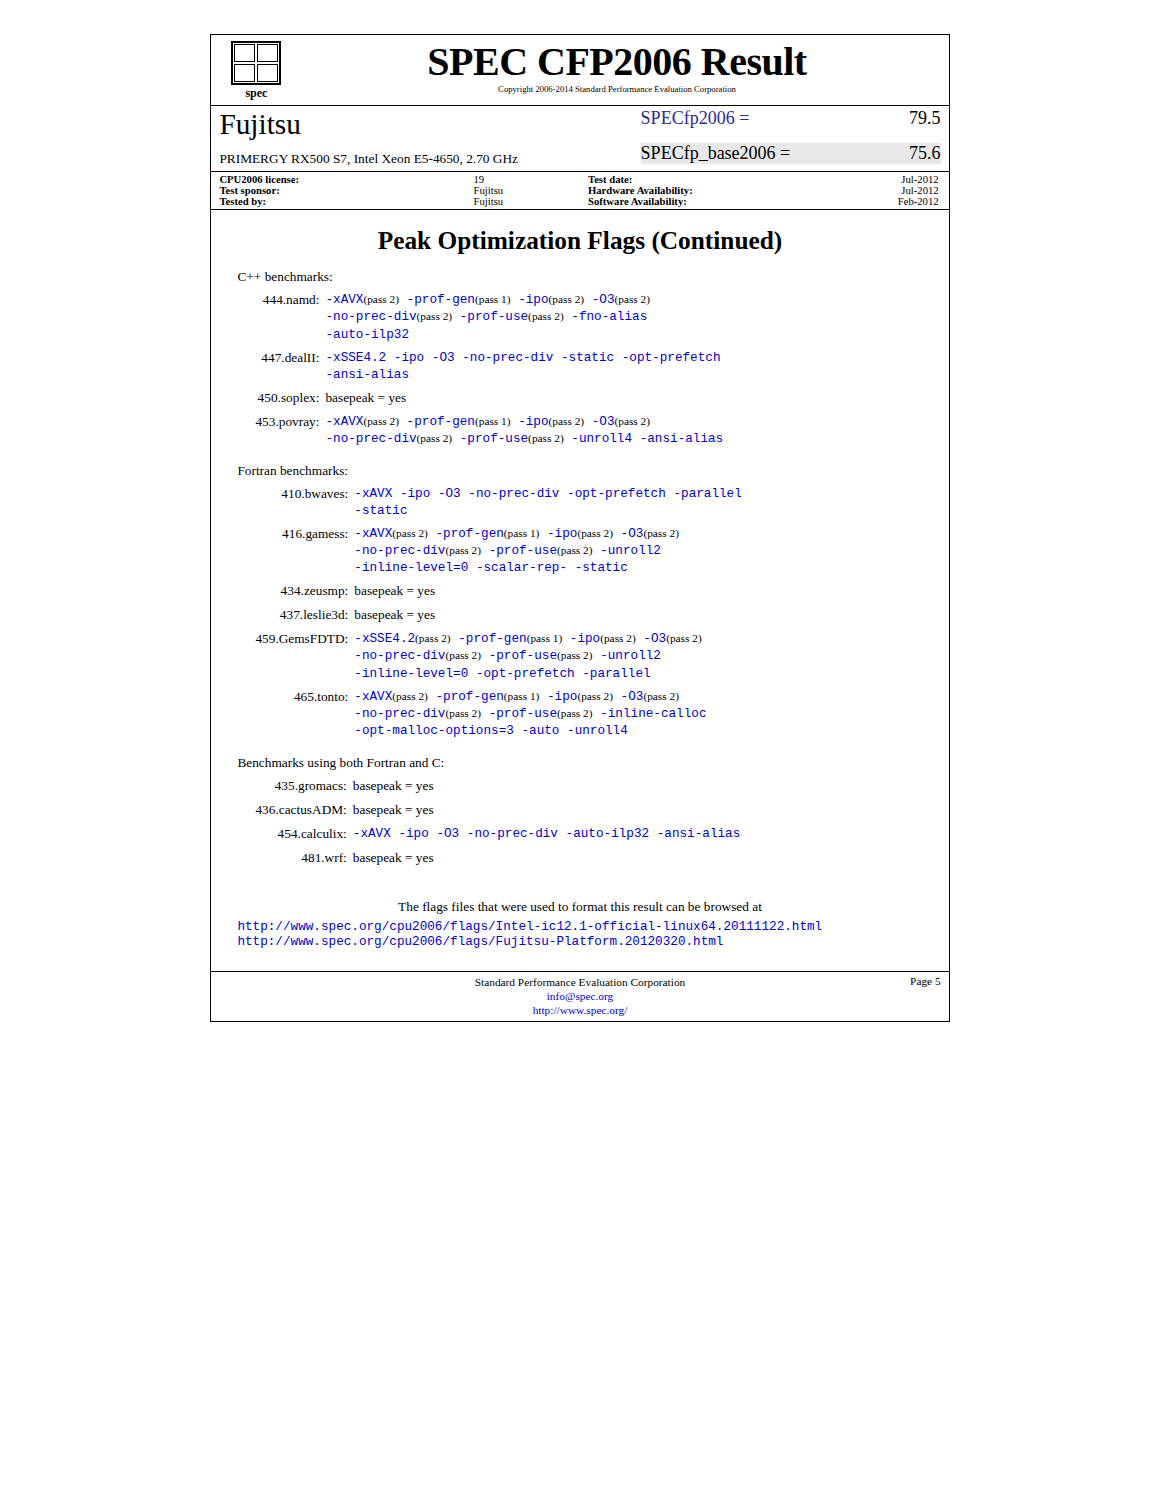spec
SPEC CFP2006 Result
Copyright 2006-2014 Standard Performance Evaluation Corporation
Fujitsu
PRIMERGY RX500 S7, Intel Xeon E5-4650, 2.70 GHz
SPECfp2006 = 79.5
SPECfp_base2006 = 75.6
| CPU2006 license: | 19 |
| Test sponsor: | Fujitsu |
| Tested by: | Fujitsu |
| Test date: | Jul-2012 |
| Hardware Availability: | Jul-2012 |
| Software Availability: | Feb-2012 |
Peak Optimization Flags (Continued)
C++ benchmarks:
| 444.namd: | -xAVX (pass 2) -prof-gen (pass 1) -ipo (pass 2) -O3 (pass 2) -no-prec-div (pass 2) -prof-use (pass 2) -fno-alias -auto-ilp32 |
| 447.dealII: | -xSSE4.2 -ipo -O3 -no-prec-div -static -opt-prefetch -ansi-alias |
| 450.soplex: | basepeak = yes |
| 453.povray: | -xAVX (pass 2) -prof-gen (pass 1) -ipo (pass 2) -O3 (pass 2) -no-prec-div (pass 2) -prof-use (pass 2) -unroll4 -ansi-alias |
Fortran benchmarks:
| 410.bwaves: | -xAVX -ipo -O3 -no-prec-div -opt-prefetch -parallel -static |
| 416.gamess: | -xAVX (pass 2) -prof-gen (pass 1) -ipo (pass 2) -O3 (pass 2) -no-prec-div (pass 2) -prof-use (pass 2) -unroll2 -inline-level=0 -scalar-rep- -static |
| 434.zeusmp: | basepeak = yes |
| 437.leslie3d: | basepeak = yes |
| 459.GemsFDTD: | -xSSE4.2 (pass 2) -prof-gen (pass 1) -ipo (pass 2) -O3 (pass 2) -no-prec-div (pass 2) -prof-use (pass 2) -unroll2 -inline-level=0 -opt-prefetch -parallel |
| 465.tonto: | -xAVX (pass 2) -prof-gen (pass 1) -ipo (pass 2) -O3 (pass 2) -no-prec-div (pass 2) -prof-use (pass 2) -inline-calloc -opt-malloc-options=3 -auto -unroll4 |
Benchmarks using both Fortran and C:
| 435.gromacs: | basepeak = yes |
| 436.cactusADM: | basepeak = yes |
| 454.calculix: | -xAVX -ipo -O3 -no-prec-div -auto-ilp32 -ansi-alias |
| 481.wrf: | basepeak = yes |
The flags files that were used to format this result can be browsed at
http://www.spec.org/cpu2006/flags/Intel-ic12.1-official-linux64.20111122.html
http://www.spec.org/cpu2006/flags/Fujitsu-Platform.20120320.html
Standard Performance Evaluation Corporation
info@spec.org
http://www.spec.org/
Page 5